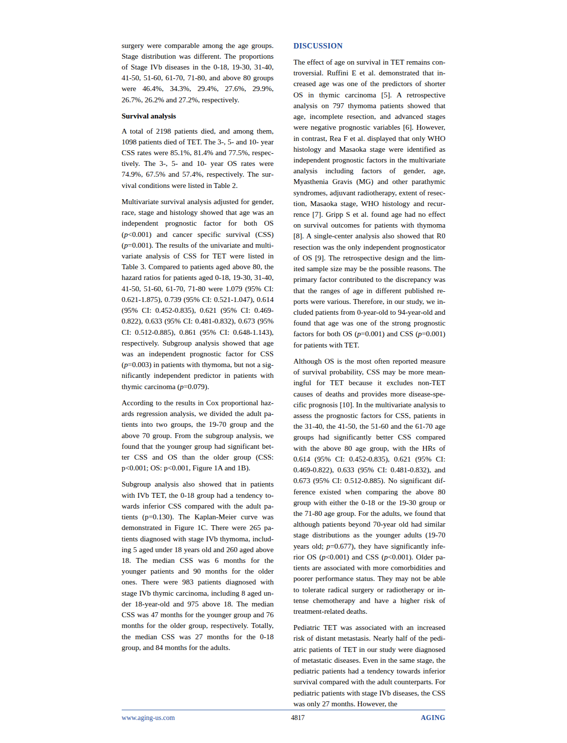surgery were comparable among the age groups. Stage distribution was different. The proportions of Stage IVb diseases in the 0-18, 19-30, 31-40, 41-50, 51-60, 61-70, 71-80, and above 80 groups were 46.4%, 34.3%, 29.4%, 27.6%, 29.9%, 26.7%, 26.2% and 27.2%, respectively.
Survival analysis
A total of 2198 patients died, and among them, 1098 patients died of TET. The 3-, 5- and 10- year CSS rates were 85.1%, 81.4% and 77.5%, respectively. The 3-, 5- and 10- year OS rates were 74.9%, 67.5% and 57.4%, respectively. The survival conditions were listed in Table 2.
Multivariate survival analysis adjusted for gender, race, stage and histology showed that age was an independent prognostic factor for both OS (p<0.001) and cancer specific survival (CSS) (p=0.001). The results of the univariate and multivariate analysis of CSS for TET were listed in Table 3. Compared to patients aged above 80, the hazard ratios for patients aged 0-18, 19-30, 31-40, 41-50, 51-60, 61-70, 71-80 were 1.079 (95% CI: 0.621-1.875), 0.739 (95% CI: 0.521-1.047), 0.614 (95% CI: 0.452-0.835), 0.621 (95% CI: 0.469-0.822), 0.633 (95% CI: 0.481-0.832), 0.673 (95% CI: 0.512-0.885), 0.861 (95% CI: 0.648-1.143), respectively. Subgroup analysis showed that age was an independent prognostic factor for CSS (p=0.003) in patients with thymoma, but not a significantly independent predictor in patients with thymic carcinoma (p=0.079).
According to the results in Cox proportional hazards regression analysis, we divided the adult patients into two groups, the 19-70 group and the above 70 group. From the subgroup analysis, we found that the younger group had significant better CSS and OS than the older group (CSS: p<0.001; OS: p<0.001, Figure 1A and 1B).
Subgroup analysis also showed that in patients with IVb TET, the 0-18 group had a tendency towards inferior CSS compared with the adult patients (p=0.130). The Kaplan-Meier curve was demonstrated in Figure 1C. There were 265 patients diagnosed with stage IVb thymoma, including 5 aged under 18 years old and 260 aged above 18. The median CSS was 6 months for the younger patients and 90 months for the older ones. There were 983 patients diagnosed with stage IVb thymic carcinoma, including 8 aged under 18-year-old and 975 above 18. The median CSS was 47 months for the younger group and 76 months for the older group, respectively. Totally, the median CSS was 27 months for the 0-18 group, and 84 months for the adults.
DISCUSSION
The effect of age on survival in TET remains controversial. Ruffini E et al. demonstrated that increased age was one of the predictors of shorter OS in thymic carcinoma [5]. A retrospective analysis on 797 thymoma patients showed that age, incomplete resection, and advanced stages were negative prognostic variables [6]. However, in contrast, Rea F et al. displayed that only WHO histology and Masaoka stage were identified as independent prognostic factors in the multivariate analysis including factors of gender, age, Myasthenia Gravis (MG) and other parathymic syndromes, adjuvant radiotherapy, extent of resection, Masaoka stage, WHO histology and recurrence [7]. Gripp S et al. found age had no effect on survival outcomes for patients with thymoma [8]. A single-center analysis also showed that R0 resection was the only independent prognosticator of OS [9]. The retrospective design and the limited sample size may be the possible reasons. The primary factor contributed to the discrepancy was that the ranges of age in different published reports were various. Therefore, in our study, we included patients from 0-year-old to 94-year-old and found that age was one of the strong prognostic factors for both OS (p=0.001) and CSS (p=0.001) for patients with TET.
Although OS is the most often reported measure of survival probability, CSS may be more meaningful for TET because it excludes non-TET causes of deaths and provides more disease-specific prognosis [10]. In the multivariate analysis to assess the prognostic factors for CSS, patients in the 31-40, the 41-50, the 51-60 and the 61-70 age groups had significantly better CSS compared with the above 80 age group, with the HRs of 0.614 (95% CI: 0.452-0.835), 0.621 (95% CI: 0.469-0.822), 0.633 (95% CI: 0.481-0.832), and 0.673 (95% CI: 0.512-0.885). No significant difference existed when comparing the above 80 group with either the 0-18 or the 19-30 group or the 71-80 age group. For the adults, we found that although patients beyond 70-year old had similar stage distributions as the younger adults (19-70 years old; p=0.677), they have significantly inferior OS (p<0.001) and CSS (p<0.001). Older patients are associated with more comorbidities and poorer performance status. They may not be able to tolerate radical surgery or radiotherapy or intense chemotherapy and have a higher risk of treatment-related deaths.
Pediatric TET was associated with an increased risk of distant metastasis. Nearly half of the pediatric patients of TET in our study were diagnosed of metastatic diseases. Even in the same stage, the pediatric patients had a tendency towards inferior survival compared with the adult counterparts. For pediatric patients with stage IVb diseases, the CSS was only 27 months. However, the
www.aging-us.com 4817 AGING